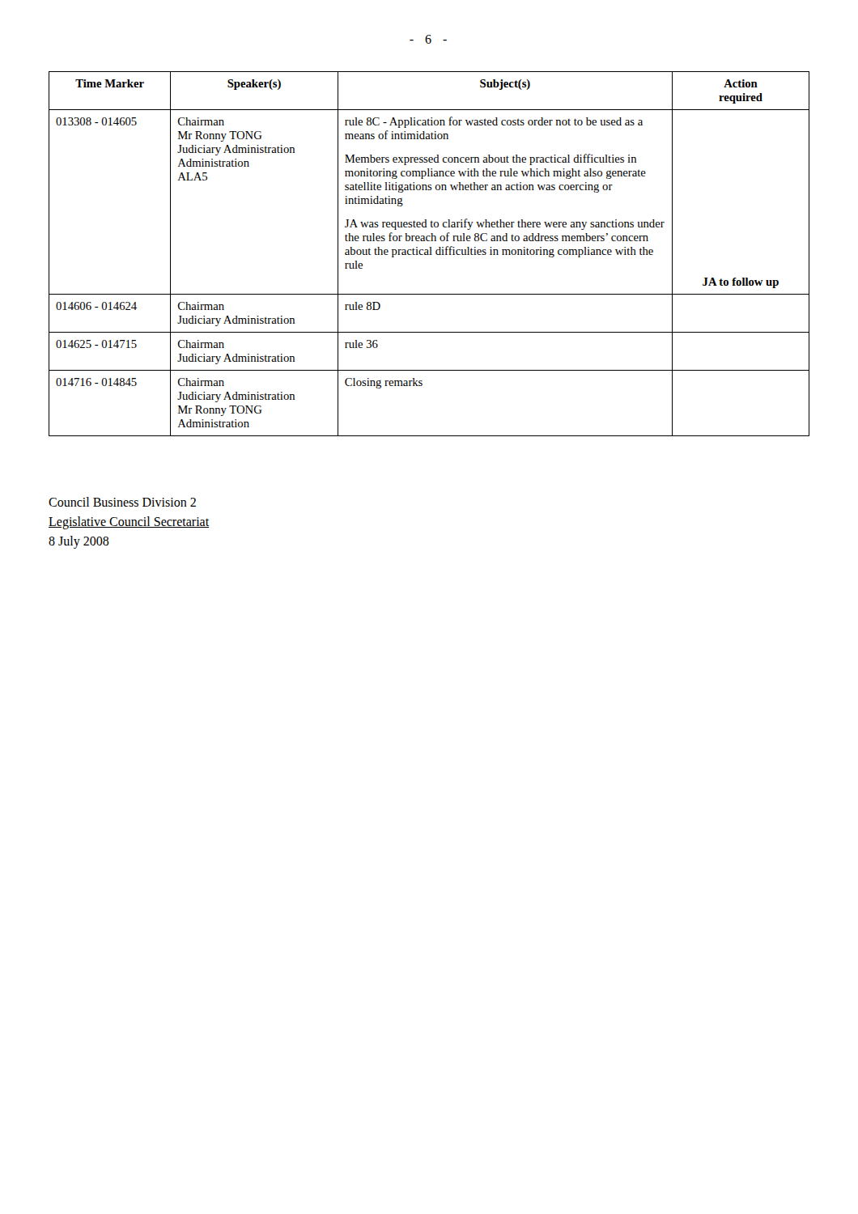- 6 -
| Time Marker | Speaker(s) | Subject(s) | Action required |
| --- | --- | --- | --- |
| 013308 - 014605 | Chairman Mr Ronny TONG Judiciary Administration Administration ALA5 | rule 8C - Application for wasted costs order not to be used as a means of intimidation Members expressed concern about the practical difficulties in monitoring compliance with the rule which might also generate satellite litigations on whether an action was coercing or intimidating JA was requested to clarify whether there were any sanctions under the rules for breach of rule 8C and to address members’ concern about the practical difficulties in monitoring compliance with the rule | JA to follow up |
| 014606 - 014624 | Chairman Judiciary Administration | rule 8D | |
| 014625 - 014715 | Chairman Judiciary Administration | rule 36 | |
| 014716 - 014845 | Chairman Judiciary Administration Mr Ronny TONG Administration | Closing remarks | |
Council Business Division 2
Legislative Council Secretariat
8 July 2008